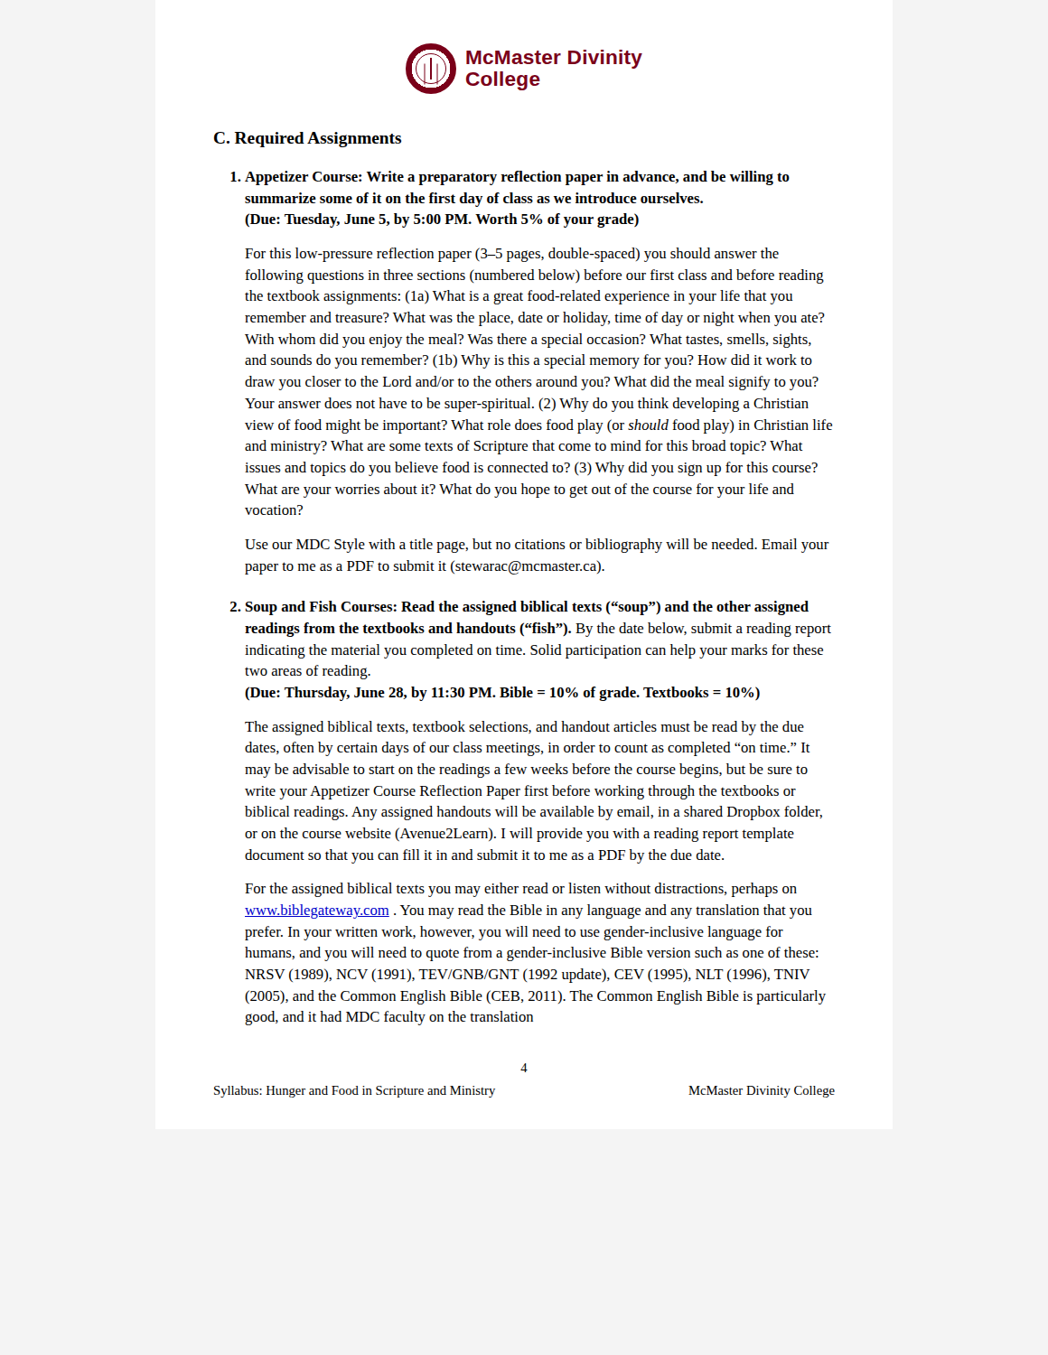McMaster Divinity
College
C. Required Assignments
Appetizer Course: Write a preparatory reflection paper in advance, and be willing to summarize some of it on the first day of class as we introduce ourselves.
(Due: Tuesday, June 5, by 5:00 PM. Worth 5% of your grade)
For this low-pressure reflection paper (3–5 pages, double-spaced) you should answer the following questions in three sections (numbered below) before our first class and before reading the textbook assignments: (1a) What is a great food-related experience in your life that you remember and treasure? What was the place, date or holiday, time of day or night when you ate? With whom did you enjoy the meal? Was there a special occasion? What tastes, smells, sights, and sounds do you remember? (1b) Why is this a special memory for you? How did it work to draw you closer to the Lord and/or to the others around you? What did the meal signify to you? Your answer does not have to be super-spiritual. (2) Why do you think developing a Christian view of food might be important? What role does food play (or should food play) in Christian life and ministry? What are some texts of Scripture that come to mind for this broad topic? What issues and topics do you believe food is connected to? (3) Why did you sign up for this course? What are your worries about it? What do you hope to get out of the course for your life and vocation?
Use our MDC Style with a title page, but no citations or bibliography will be needed. Email your paper to me as a PDF to submit it (stewarac@mcmaster.ca).
Soup and Fish Courses: Read the assigned biblical texts (“soup”) and the other assigned readings from the textbooks and handouts (“fish”). By the date below, submit a reading report indicating the material you completed on time. Solid participation can help your marks for these two areas of reading.
(Due: Thursday, June 28, by 11:30 PM. Bible = 10% of grade. Textbooks = 10%)
The assigned biblical texts, textbook selections, and handout articles must be read by the due dates, often by certain days of our class meetings, in order to count as completed “on time.” It may be advisable to start on the readings a few weeks before the course begins, but be sure to write your Appetizer Course Reflection Paper first before working through the textbooks or biblical readings. Any assigned handouts will be available by email, in a shared Dropbox folder, or on the course website (Avenue2Learn). I will provide you with a reading report template document so that you can fill it in and submit it to me as a PDF by the due date.
For the assigned biblical texts you may either read or listen without distractions, perhaps on www.biblegateway.com . You may read the Bible in any language and any translation that you prefer. In your written work, however, you will need to use gender-inclusive language for humans, and you will need to quote from a gender-inclusive Bible version such as one of these: NRSV (1989), NCV (1991), TEV/GNB/GNT (1992 update), CEV (1995), NLT (1996), TNIV (2005), and the Common English Bible (CEB, 2011). The Common English Bible is particularly good, and it had MDC faculty on the translation
4
Syllabus: Hunger and Food in Scripture and Ministry McMaster Divinity College